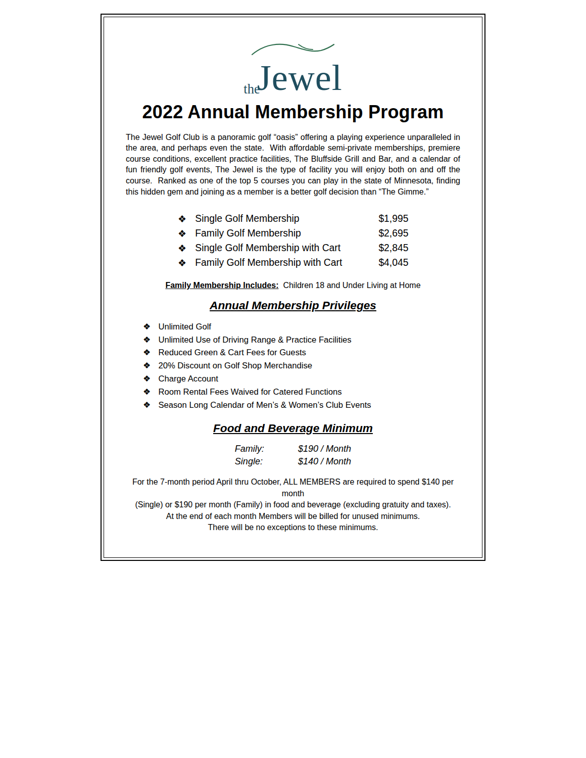the Jewel
2022 Annual Membership Program
The Jewel Golf Club is a panoramic golf “oasis” offering a playing experience unparalleled in the area, and perhaps even the state. With affordable semi-private memberships, premiere course conditions, excellent practice facilities, The Bluffside Grill and Bar, and a calendar of fun friendly golf events, The Jewel is the type of facility you will enjoy both on and off the course. Ranked as one of the top 5 courses you can play in the state of Minnesota, finding this hidden gem and joining as a member is a better golf decision than “The Gimme.”
| ❖ | Single Golf Membership | $1,995 |
| ❖ | Family Golf Membership | $2,695 |
| ❖ | Single Golf Membership with Cart | $2,845 |
| ❖ | Family Golf Membership with Cart | $4,045 |
Family Membership Includes: Children 18 and Under Living at Home
Annual Membership Privileges
Unlimited Golf
Unlimited Use of Driving Range & Practice Facilities
Reduced Green & Cart Fees for Guests
20% Discount on Golf Shop Merchandise
Charge Account
Room Rental Fees Waived for Catered Functions
Season Long Calendar of Men’s & Women’s Club Events
Food and Beverage Minimum
| Family: | $190 / Month |
| Single: | $140 / Month |
For the 7-month period April thru October, ALL MEMBERS are required to spend $140 per month (Single) or $190 per month (Family) in food and beverage (excluding gratuity and taxes). At the end of each month Members will be billed for unused minimums. There will be no exceptions to these minimums.